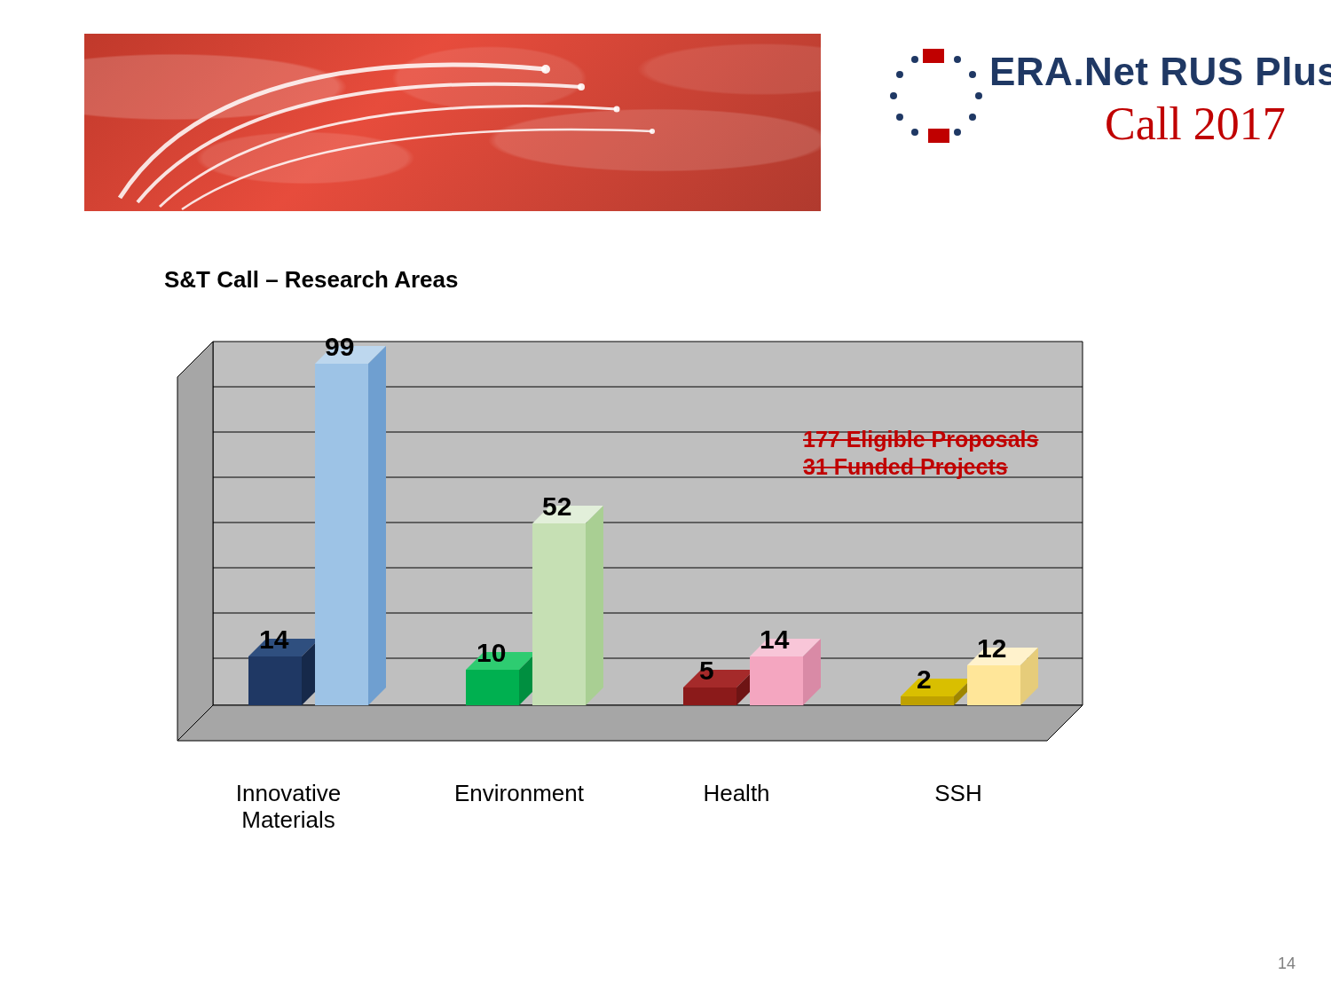ERA.Net RUS Plus
Call 2017
S&T Call – Research Areas
14 99 10 52 5 14 2 12
177 Eligible Proposals
31 Funded Projects
Innovative
Materials
Environment
Health
SSH
14